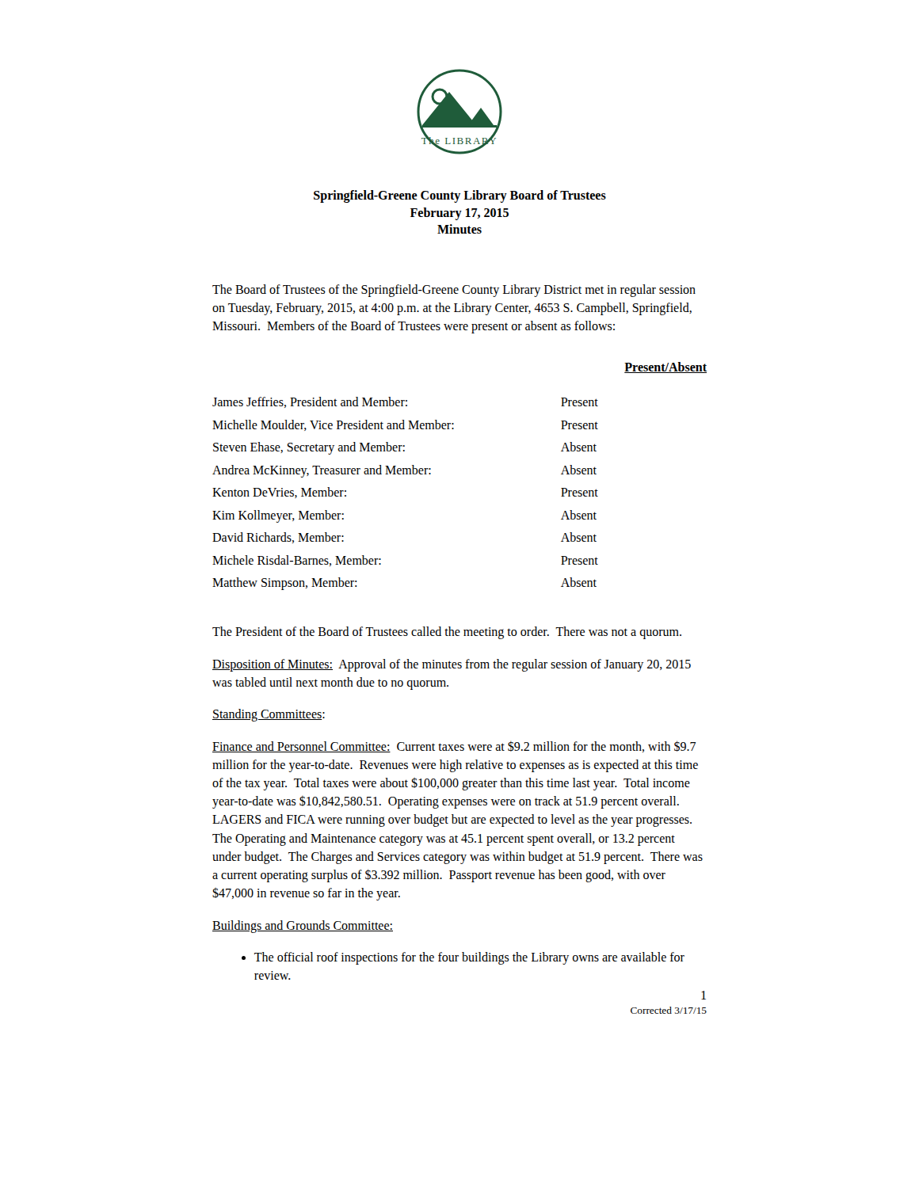The LIBRARY
Springfield-Greene County Library Board of Trustees February 17, 2015 Minutes
The Board of Trustees of the Springfield-Greene County Library District met in regular session on Tuesday, February, 2015, at 4:00 p.m. at the Library Center, 4653 S. Campbell, Springfield, Missouri. Members of the Board of Trustees were present or absent as follows:
Present/Absent
| James Jeffries, President and Member: | Present |
| Michelle Moulder, Vice President and Member: | Present |
| Steven Ehase, Secretary and Member: | Absent |
| Andrea McKinney, Treasurer and Member: | Absent |
| Kenton DeVries, Member: | Present |
| Kim Kollmeyer, Member: | Absent |
| David Richards, Member: | Absent |
| Michele Risdal-Barnes, Member: | Present |
| Matthew Simpson, Member: | Absent |
The President of the Board of Trustees called the meeting to order. There was not a quorum.
Disposition of Minutes: Approval of the minutes from the regular session of January 20, 2015 was tabled until next month due to no quorum.
Standing Committees:
Finance and Personnel Committee: Current taxes were at $9.2 million for the month, with $9.7 million for the year-to-date. Revenues were high relative to expenses as is expected at this time of the tax year. Total taxes were about $100,000 greater than this time last year. Total income year-to-date was $10,842,580.51. Operating expenses were on track at 51.9 percent overall. LAGERS and FICA were running over budget but are expected to level as the year progresses. The Operating and Maintenance category was at 45.1 percent spent overall, or 13.2 percent under budget. The Charges and Services category was within budget at 51.9 percent. There was a current operating surplus of $3.392 million. Passport revenue has been good, with over $47,000 in revenue so far in the year.
Buildings and Grounds Committee:
The official roof inspections for the four buildings the Library owns are available for review.
1
Corrected 3/17/15